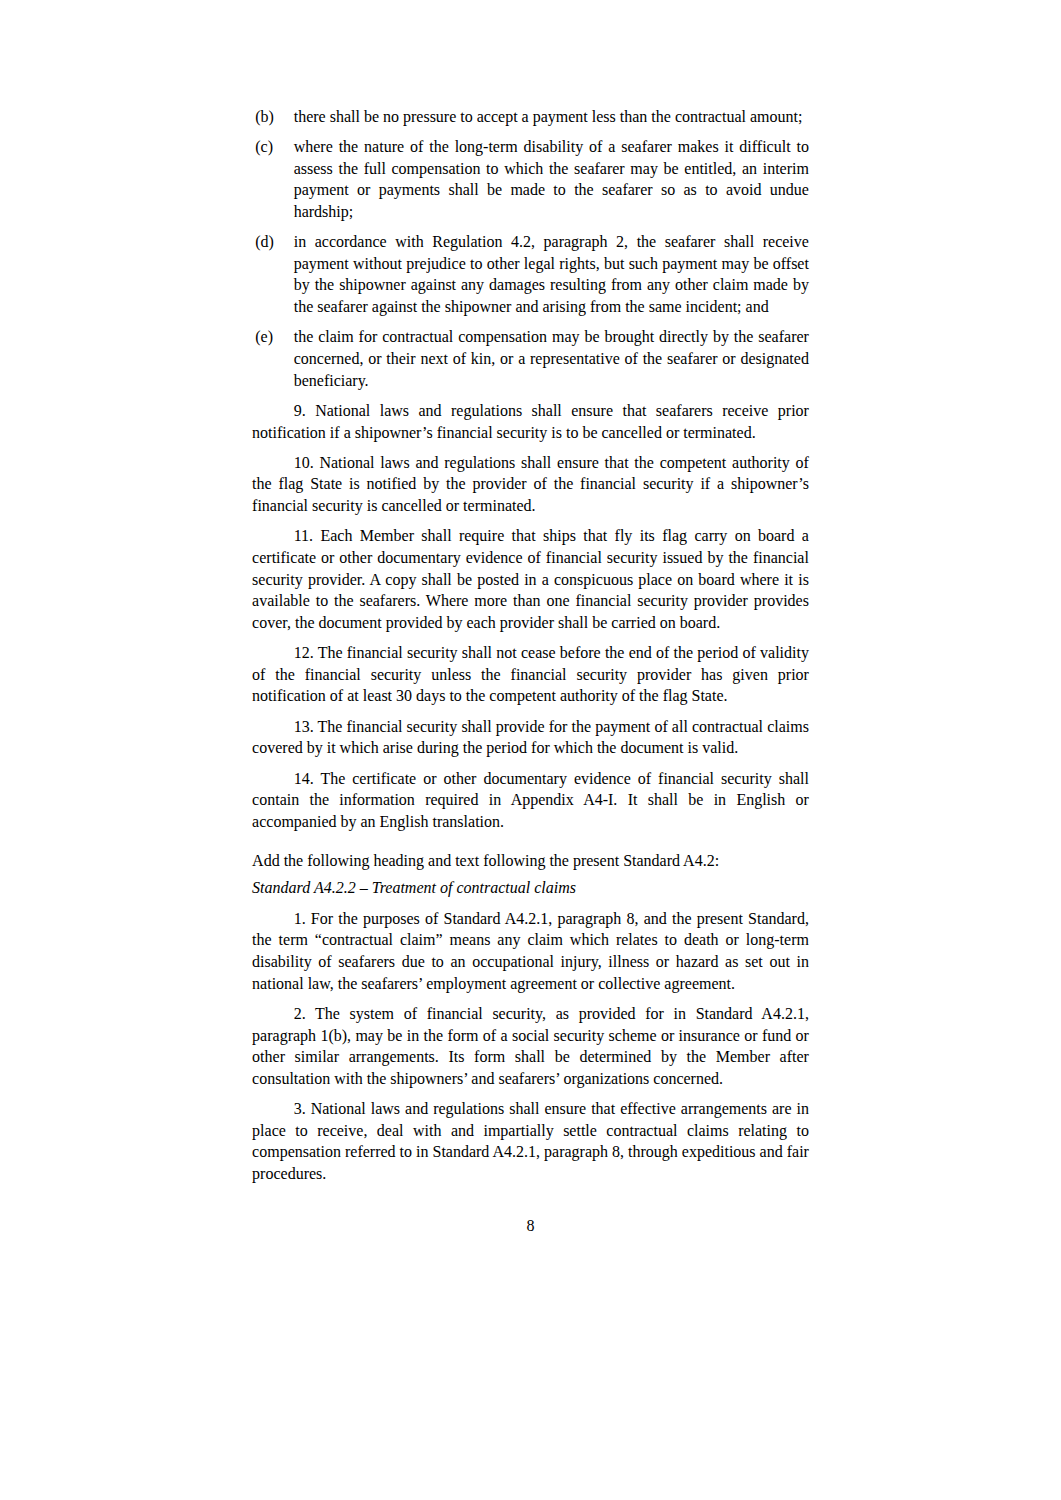(b)
there shall be no pressure to accept a payment less than the contractual amount;
(c)
where the nature of the long-term disability of a seafarer makes it difficult to assess the full compensation to which the seafarer may be entitled, an interim payment or payments shall be made to the seafarer so as to avoid undue hardship;
(d)
in accordance with Regulation 4.2, paragraph 2, the seafarer shall receive payment without prejudice to other legal rights, but such payment may be offset by the shipowner against any damages resulting from any other claim made by the seafarer against the shipowner and arising from the same incident; and
(e)
the claim for contractual compensation may be brought directly by the seafarer concerned, or their next of kin, or a representative of the seafarer or designated beneficiary.
9. National laws and regulations shall ensure that seafarers receive prior notification if a shipowner’s financial security is to be cancelled or terminated.
10. National laws and regulations shall ensure that the competent authority of the flag State is notified by the provider of the financial security if a shipowner’s financial security is cancelled or terminated.
11. Each Member shall require that ships that fly its flag carry on board a certificate or other documentary evidence of financial security issued by the financial security provider. A copy shall be posted in a conspicuous place on board where it is available to the seafarers. Where more than one financial security provider provides cover, the document provided by each provider shall be carried on board.
12. The financial security shall not cease before the end of the period of validity of the financial security unless the financial security provider has given prior notification of at least 30 days to the competent authority of the flag State.
13. The financial security shall provide for the payment of all contractual claims covered by it which arise during the period for which the document is valid.
14. The certificate or other documentary evidence of financial security shall contain the information required in Appendix A4-I. It shall be in English or accompanied by an English translation.
Add the following heading and text following the present Standard A4.2:
Standard A4.2.2 – Treatment of contractual claims
1. For the purposes of Standard A4.2.1, paragraph 8, and the present Standard, the term “contractual claim” means any claim which relates to death or long-term disability of seafarers due to an occupational injury, illness or hazard as set out in national law, the seafarers’ employment agreement or collective agreement.
2. The system of financial security, as provided for in Standard A4.2.1, paragraph 1(b), may be in the form of a social security scheme or insurance or fund or other similar arrangements. Its form shall be determined by the Member after consultation with the shipowners’ and seafarers’ organizations concerned.
3. National laws and regulations shall ensure that effective arrangements are in place to receive, deal with and impartially settle contractual claims relating to compensation referred to in Standard A4.2.1, paragraph 8, through expeditious and fair procedures.
8